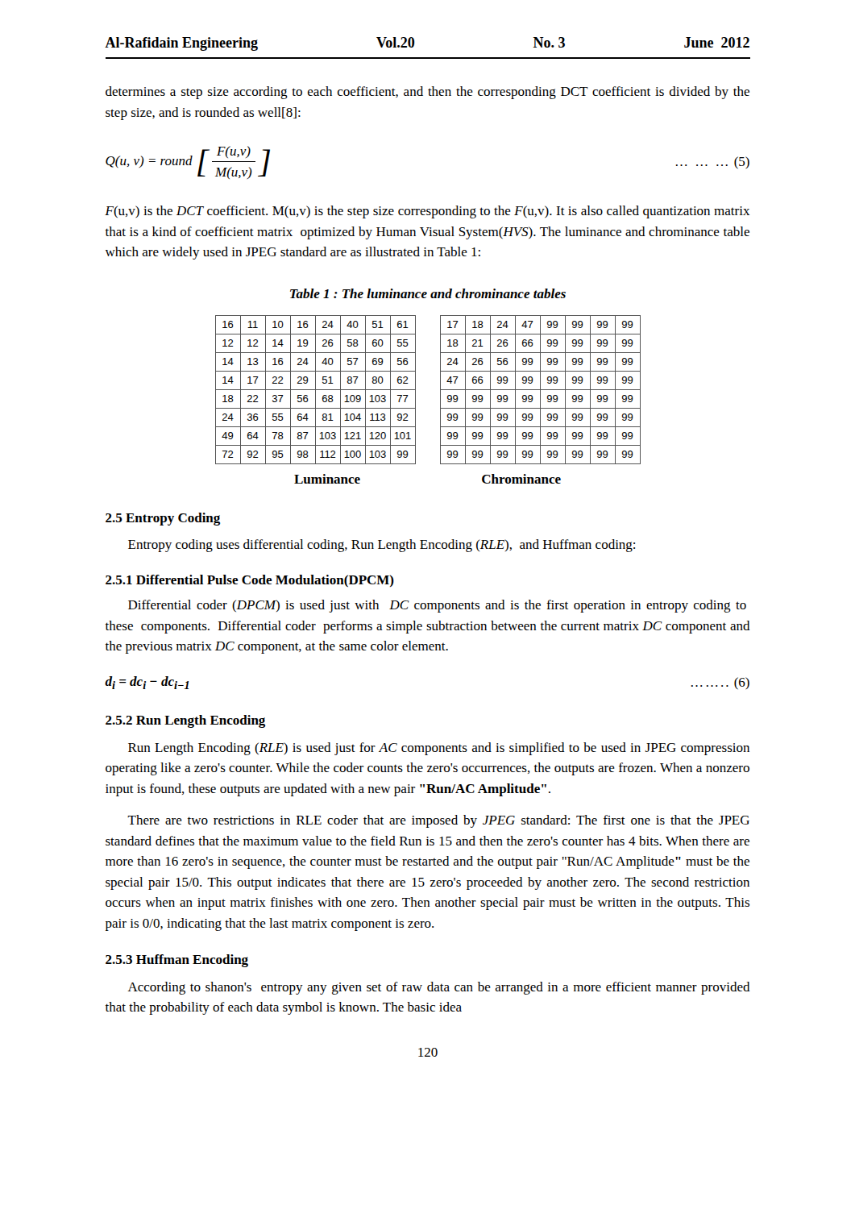Al-Rafidain Engineering Vol.20 No. 3 June 2012
determines a step size according to each coefficient, and then the corresponding DCT coefficient is divided by the step size, and is rounded as well[8]:
Q(u, v) = round [ F(u,v) M(u,v) ] … … … (5)
F(u,v) is the DCT coefficient. M(u,v) is the step size corresponding to the F(u,v). It is also called quantization matrix that is a kind of coefficient matrix optimized by Human Visual System(HVS). The luminance and chrominance table which are widely used in JPEG standard are as illustrated in Table 1:
Table 1 : The luminance and chrominance tables
| 16 | 11 | 10 | 16 | 24 | 40 | 51 | 61 |
| 12 | 12 | 14 | 19 | 26 | 58 | 60 | 55 |
| 14 | 13 | 16 | 24 | 40 | 57 | 69 | 56 |
| 14 | 17 | 22 | 29 | 51 | 87 | 80 | 62 |
| 18 | 22 | 37 | 56 | 68 | 109 | 103 | 77 |
| 24 | 36 | 55 | 64 | 81 | 104 | 113 | 92 |
| 49 | 64 | 78 | 87 | 103 | 121 | 120 | 101 |
| 72 | 92 | 95 | 98 | 112 | 100 | 103 | 99 |
| 17 | 18 | 24 | 47 | 99 | 99 | 99 | 99 |
| 18 | 21 | 26 | 66 | 99 | 99 | 99 | 99 |
| 24 | 26 | 56 | 99 | 99 | 99 | 99 | 99 |
| 47 | 66 | 99 | 99 | 99 | 99 | 99 | 99 |
| 99 | 99 | 99 | 99 | 99 | 99 | 99 | 99 |
| 99 | 99 | 99 | 99 | 99 | 99 | 99 | 99 |
| 99 | 99 | 99 | 99 | 99 | 99 | 99 | 99 |
| 99 | 99 | 99 | 99 | 99 | 99 | 99 | 99 |
Luminance Chrominance
2.5 Entropy Coding
Entropy coding uses differential coding, Run Length Encoding (RLE), and Huffman coding:
2.5.1 Differential Pulse Code Modulation(DPCM)
Differential coder (DPCM) is used just with DC components and is the first operation in entropy coding to these components. Differential coder performs a simple subtraction between the current matrix DC component and the previous matrix DC component, at the same color element.
di = dci − dci−1 …….. (6)
2.5.2 Run Length Encoding
Run Length Encoding (RLE) is used just for AC components and is simplified to be used in JPEG compression operating like a zero's counter. While the coder counts the zero's occurrences, the outputs are frozen. When a nonzero input is found, these outputs are updated with a new pair "Run/AC Amplitude".
There are two restrictions in RLE coder that are imposed by JPEG standard: The first one is that the JPEG standard defines that the maximum value to the field Run is 15 and then the zero's counter has 4 bits. When there are more than 16 zero's in sequence, the counter must be restarted and the output pair "Run/AC Amplitude" must be the special pair 15/0. This output indicates that there are 15 zero's proceeded by another zero. The second restriction occurs when an input matrix finishes with one zero. Then another special pair must be written in the outputs. This pair is 0/0, indicating that the last matrix component is zero.
2.5.3 Huffman Encoding
According to shanon's entropy any given set of raw data can be arranged in a more efficient manner provided that the probability of each data symbol is known. The basic idea
120